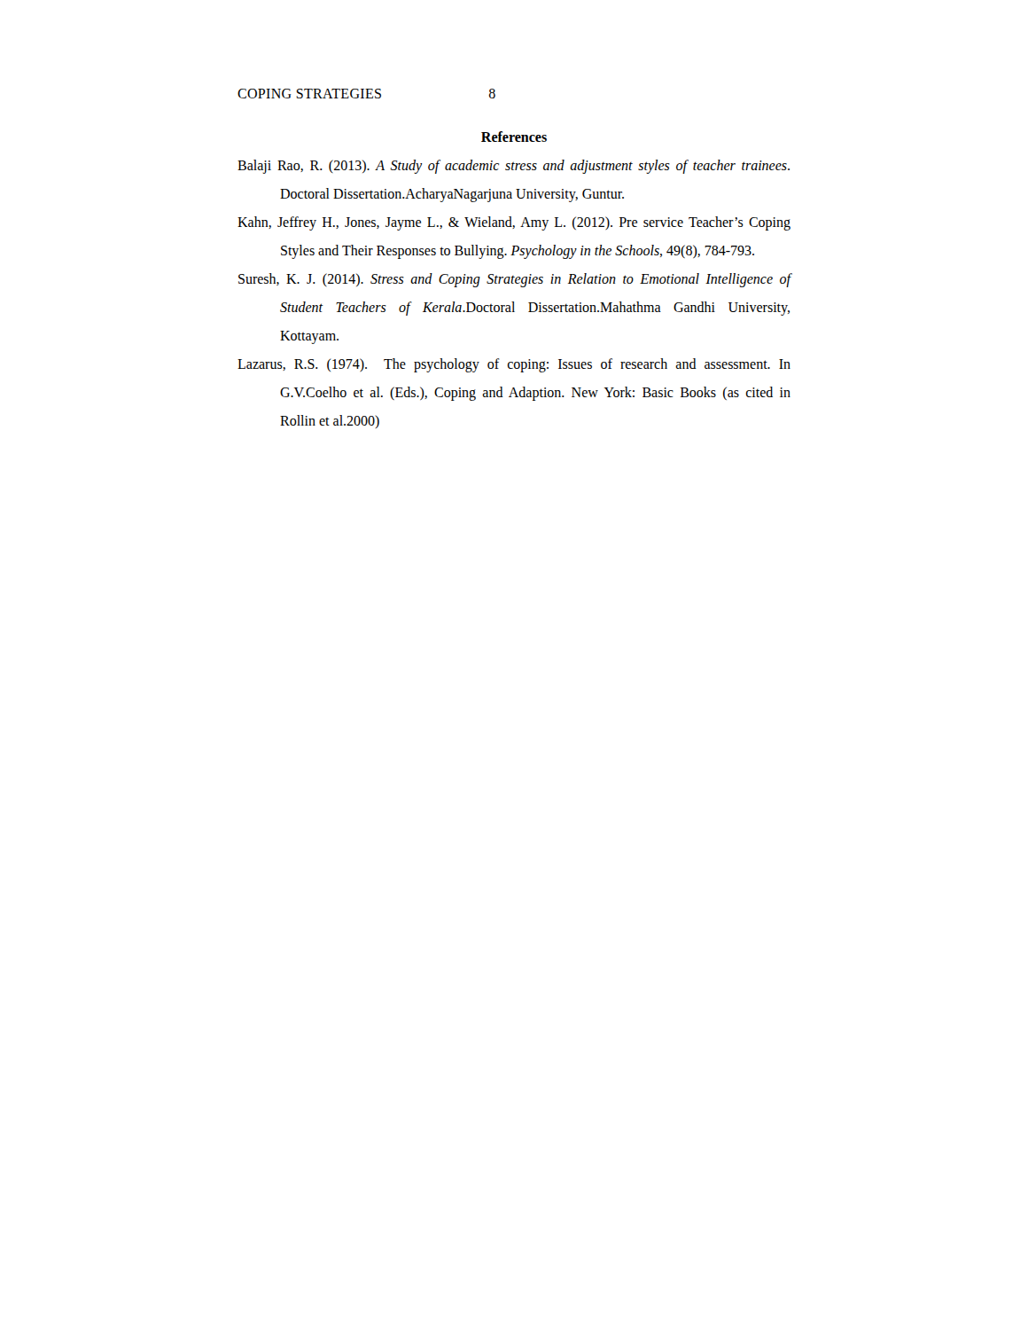Coping Strategies 8
References
Balaji Rao, R. (2013). A Study of academic stress and adjustment styles of teacher trainees. Doctoral Dissertation.AcharyaNagarjuna University, Guntur.
Kahn, Jeffrey H., Jones, Jayme L., & Wieland, Amy L. (2012). Pre service Teacher’s Coping Styles and Their Responses to Bullying. Psychology in the Schools, 49(8), 784-793.
Suresh, K. J. (2014). Stress and Coping Strategies in Relation to Emotional Intelligence of Student Teachers of Kerala.Doctoral Dissertation.Mahathma Gandhi University, Kottayam.
Lazarus, R.S. (1974). The psychology of coping: Issues of research and assessment. In G.V.Coelho et al. (Eds.), Coping and Adaption. New York: Basic Books (as cited in Rollin et al.2000)